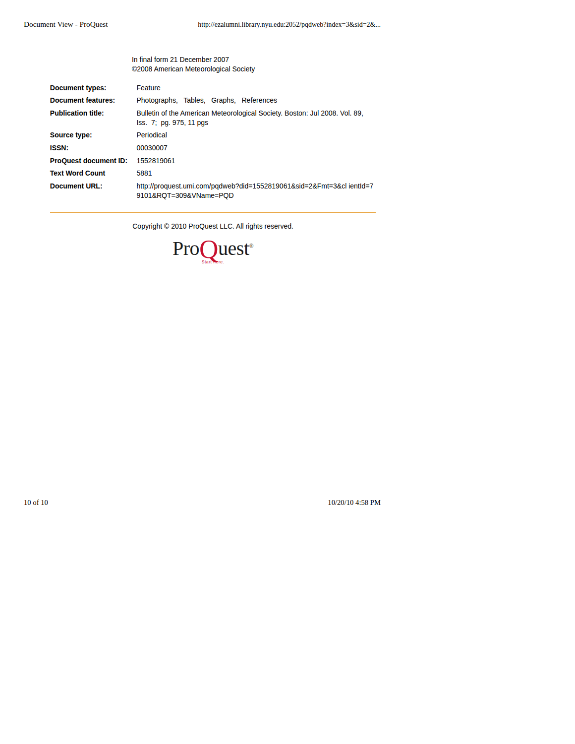Document View - ProQuest
http://ezalumni.library.nyu.edu:2052/pqdweb?index=3&sid=2&...
In final form 21 December 2007
©2008 American Meteorological Society
| Document types: | Feature |
| Document features: | Photographs, Tables, Graphs, References |
| Publication title: | Bulletin of the American Meteorological Society. Boston: Jul 2008. Vol. 89, Iss. 7; pg. 975, 11 pgs |
| Source type: | Periodical |
| ISSN: | 00030007 |
| ProQuest document ID: | 1552819061 |
| Text Word Count | 5881 |
| Document URL: | http://proquest.umi.com/pqdweb?did=1552819061&sid=2&Fmt=3&cl ientId=79101&RQT=309&VName=PQD |
Copyright © 2010 ProQuest LLC. All rights reserved.
Pro Quest®
Start here.
10 of 10
10/20/10 4:58 PM